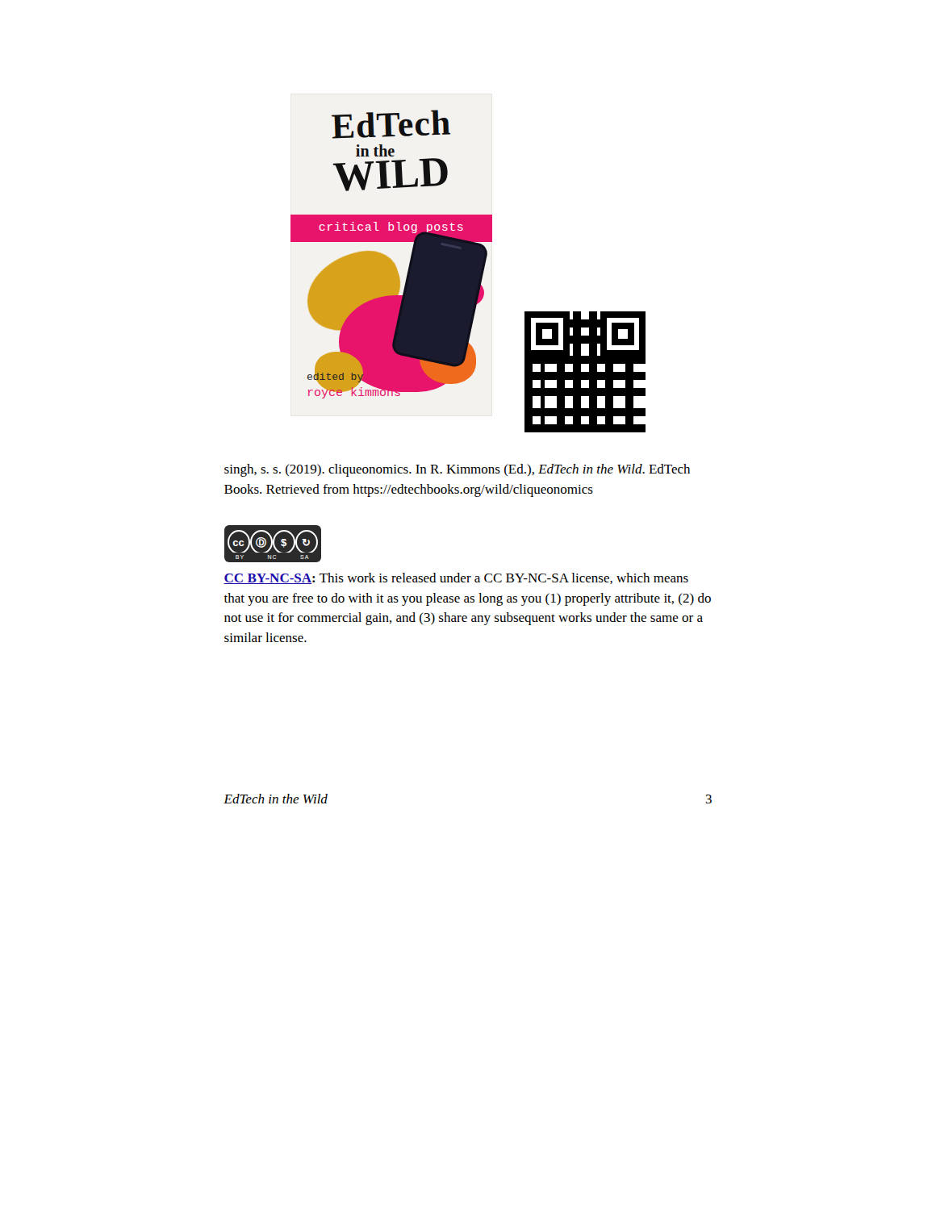EdTech in the WILD
critical blog posts
edited by
royce kimmons
singh, s. s. (2019). cliqueonomics. In R. Kimmons (Ed.), EdTech in the Wild. EdTech Books. Retrieved from https://edtechbooks.org/wild/cliqueonomics
cc Ⓓ $ ↻ BY NC SA
CC BY-NC-SA: This work is released under a CC BY-NC-SA license, which means that you are free to do with it as you please as long as you (1) properly attribute it, (2) do not use it for commercial gain, and (3) share any subsequent works under the same or a similar license.
EdTech in the Wild 3